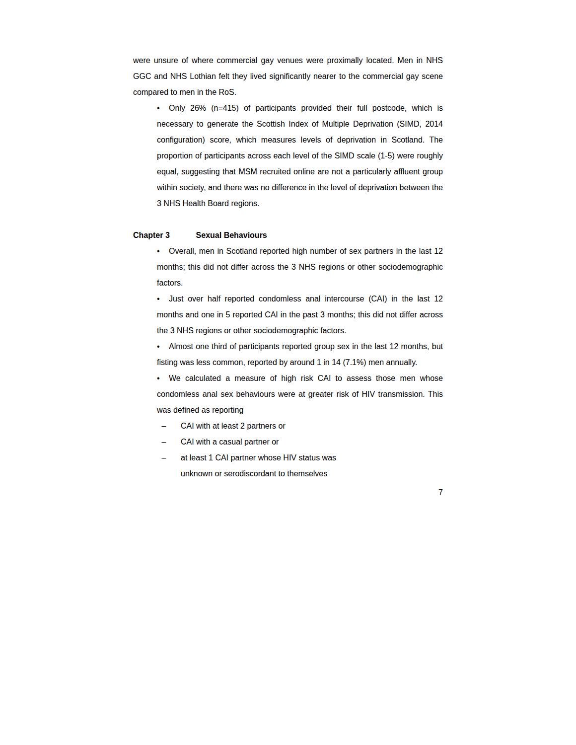were unsure of where commercial gay venues were proximally located. Men in NHS GGC and NHS Lothian felt they lived significantly nearer to the commercial gay scene compared to men in the RoS.
Only 26% (n=415) of participants provided their full postcode, which is necessary to generate the Scottish Index of Multiple Deprivation (SIMD, 2014 configuration) score, which measures levels of deprivation in Scotland. The proportion of participants across each level of the SIMD scale (1-5) were roughly equal, suggesting that MSM recruited online are not a particularly affluent group within society, and there was no difference in the level of deprivation between the 3 NHS Health Board regions.
Chapter 3Sexual Behaviours
Overall, men in Scotland reported high number of sex partners in the last 12 months; this did not differ across the 3 NHS regions or other sociodemographic factors.
Just over half reported condomless anal intercourse (CAI) in the last 12 months and one in 5 reported CAI in the past 3 months; this did not differ across the 3 NHS regions or other sociodemographic factors.
Almost one third of participants reported group sex in the last 12 months, but fisting was less common, reported by around 1 in 14 (7.1%) men annually.
We calculated a measure of high risk CAI to assess those men whose condomless anal sex behaviours were at greater risk of HIV transmission. This was defined as reporting
CAI with at least 2 partners or
CAI with a casual partner or
at least 1 CAI partner whose HIV status wasunknown or serodiscordant to themselves
7